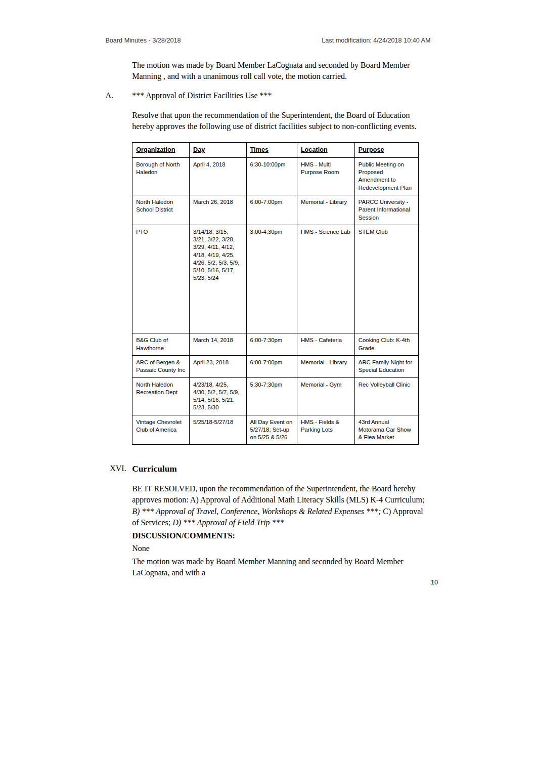Board Minutes - 3/28/2018
Last modification: 4/24/2018 10:40 AM
The motion was made by Board Member LaCognata and seconded by Board Member Manning , and with a unanimous roll call vote, the motion carried.
A.
*** Approval of District Facilities Use ***
Resolve that upon the recommendation of the Superintendent, the Board of Education hereby approves the following use of district facilities subject to non-conflicting events.
| Organization | Day | Times | Location | Purpose |
| --- | --- | --- | --- | --- |
| Borough of North Haledon | April 4, 2018 | 6:30-10:00pm | HMS - Multi Purpose Room | Public Meeting on Proposed Amendment to Redevelopment Plan |
| North Haledon School District | March 26, 2018 | 6:00-7:00pm | Memorial - Library | PARCC University - Parent Informational Session |
| PTO | 3/14/18, 3/15, 3/21, 3/22, 3/28, 3/29, 4/11, 4/12, 4/18, 4/19, 4/25, 4/26, 5/2, 5/3, 5/9, 5/10, 5/16, 5/17, 5/23, 5/24 | 3:00-4:30pm | HMS - Science Lab | STEM Club |
| B&G Club of Hawthorne | March 14, 2018 | 6:00-7:30pm | HMS - Cafeteria | Cooking Club: K-4th Grade |
| ARC of Bergen & Passaic County Inc | April 23, 2018 | 6:00-7:00pm | Memorial - Library | ARC Family Night for Special Education |
| North Haledon Recreation Dept | 4/23/18, 4/25, 4/30, 5/2, 5/7, 5/9, 5/14, 5/16, 5/21, 5/23, 5/30 | 5:30-7:30pm | Memorial - Gym | Rec Volleyball Clinic |
| Vintage Chevrolet Club of America | 5/25/18-5/27/18 | All Day Event on 5/27/18; Set-up on 5/25 & 5/26 | HMS - Fields & Parking Lots | 43rd Annual Motorama Car Show & Flea Market |
XVI.
Curriculum
BE IT RESOLVED, upon the recommendation of the Superintendent, the Board hereby approves motion: A) Approval of Additional Math Literacy Skills (MLS) K-4 Curriculum; B) *** Approval of Travel, Conference, Workshops & Related Expenses ***; C) Approval of Services; D) *** Approval of Field Trip ***
DISCUSSION/COMMENTS:
None
The motion was made by Board Member Manning and seconded by Board Member LaCognata, and with a
10